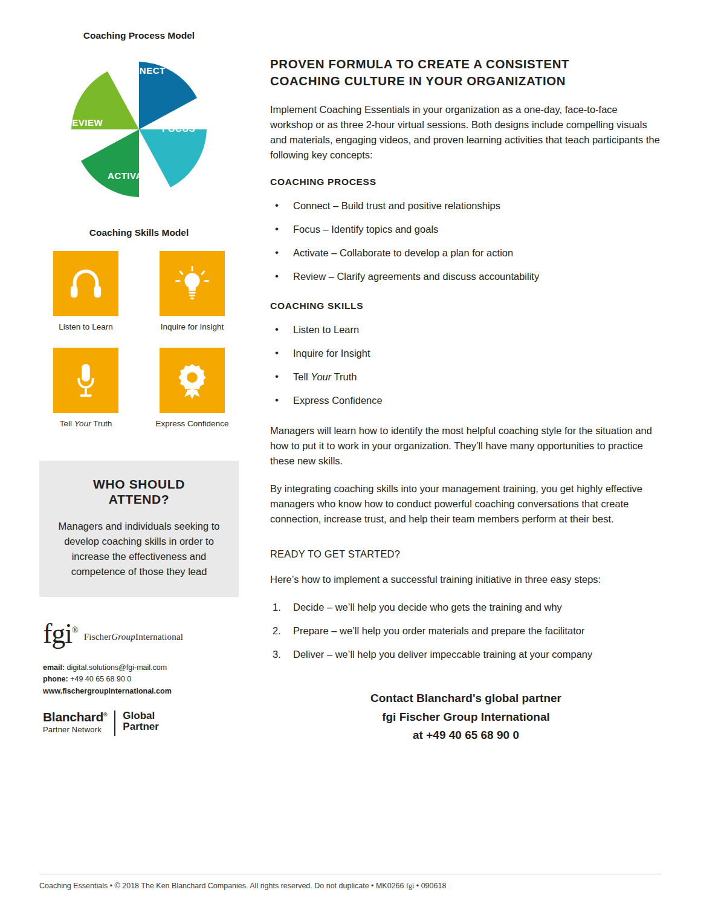Coaching Process Model
CONNECT FOCUS ACTIVATE REVIEW
Coaching Skills Model
Listen to Learn
Inquire for Insight
Tell Your Truth
Express Confidence
WHO SHOULD
ATTEND?
Managers and individuals seeking to develop coaching skills in order to increase the effectiveness and competence of those they lead
fgi®
FischerGroup International
email: digital.solutions@fgi-mail.com
phone: +49 40 65 68 90 0
www.fischergroupinternational.com
Blanchard®
Partner Network
Global
Partner
PROVEN FORMULA TO CREATE A CONSISTENT
COACHING CULTURE IN YOUR ORGANIZATION
Implement Coaching Essentials in your organization as a one-day, face-to-face workshop or as three 2-hour virtual sessions. Both designs include compelling visuals and materials, engaging videos, and proven learning activities that teach participants the following key concepts:
COACHING PROCESS
Connect – Build trust and positive relationships
Focus – Identify topics and goals
Activate – Collaborate to develop a plan for action
Review – Clarify agreements and discuss accountability
COACHING SKILLS
Listen to Learn
Inquire for Insight
Tell Your Truth
Express Confidence
Managers will learn how to identify the most helpful coaching style for the situation and how to put it to work in your organization. They’ll have many opportunities to practice these new skills.
By integrating coaching skills into your management training, you get highly effective managers who know how to conduct powerful coaching conversations that create connection, increase trust, and help their team members perform at their best.
READY TO GET STARTED?
Here’s how to implement a successful training initiative in three easy steps:
Decide – we’ll help you decide who gets the training and why
Prepare – we’ll help you order materials and prepare the facilitator
Deliver – we’ll help you deliver impeccable training at your company
Contact Blanchard's global partner
fgi Fischer Group International
at +49 40 65 68 90 0
Coaching Essentials • © 2018 The Ken Blanchard Companies. All rights reserved. Do not duplicate • MK0266 fgi • 090618